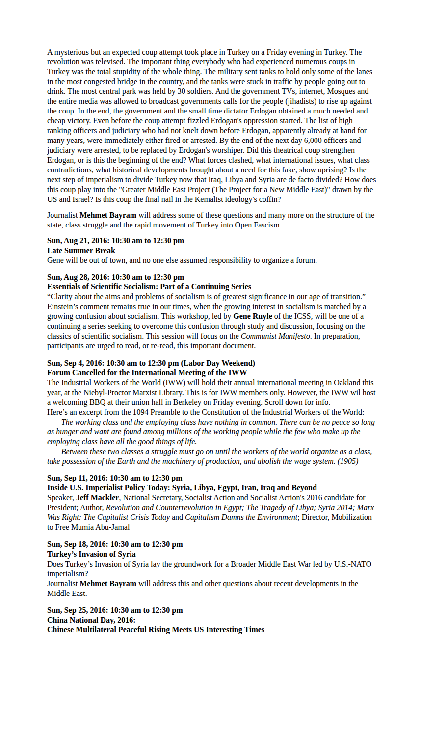A mysterious but an expected coup attempt took place in Turkey on a Friday evening in Turkey. The revolution was televised. The important thing everybody who had experienced numerous coups in Turkey was the total stupidity of the whole thing. The military sent tanks to hold only some of the lanes in the most congested bridge in the country, and the tanks were stuck in traffic by people going out to drink. The most central park was held by 30 soldiers. And the government TVs, internet, Mosques and the entire media was allowed to broadcast governments calls for the people (jihadists) to rise up against the coup. In the end, the government and the small time dictator Erdogan obtained a much needed and cheap victory. Even before the coup attempt fizzled Erdogan's oppression started. The list of high ranking officers and judiciary who had not knelt down before Erdogan, apparently already at hand for many years, were immediately either fired or arrested. By the end of the next day 6,000 officers and judiciary were arrested, to be replaced by Erdogan's worshiper. Did this theatrical coup strengthen Erdogan, or is this the beginning of the end? What forces clashed, what international issues, what class contradictions, what historical developments brought about a need for this fake, show uprising? Is the next step of imperialism to divide Turkey now that Iraq, Libya and Syria are de facto divided? How does this coup play into the "Greater Middle East Project (The Project for a New Middle East)" drawn by the US and Israel? Is this coup the final nail in the Kemalist ideology's coffin?
Journalist Mehmet Bayram will address some of these questions and many more on the structure of the state, class struggle and the rapid movement of Turkey into Open Fascism.
Sun, Aug 21, 2016: 10:30 am to 12:30 pm
Late Summer Break
Gene will be out of town, and no one else assumed responsibility to organize a forum.
Sun, Aug 28, 2016: 10:30 am to 12:30 pm
Essentials of Scientific Socialism: Part of a Continuing Series
“Clarity about the aims and problems of socialism is of greatest significance in our age of transition.” Einstein’s comment remains true in our times, when the growing interest in socialism is matched by a growing confusion about socialism. This workshop, led by Gene Ruyle of the ICSS, will be one of a continuing a series seeking to overcome this confusion through study and discussion, focusing on the classics of scientific socialism. This session will focus on the Communist Manifesto. In preparation, participants are urged to read, or re-read, this important document.
Sun, Sep 4, 2016: 10:30 am to 12:30 pm (Labor Day Weekend)
Forum Cancelled for the International Meeting of the IWW
The Industrial Workers of the World (IWW) will hold their annual international meeting in Oakland this year, at the Niebyl-Proctor Marxist Library. This is for IWW members only. However, the IWW wil host a welcoming BBQ at their union hall in Berkeley on Friday evening. Scroll down for info.
Here’s an excerpt from the 1094 Preamble to the Constitution of the Industrial Workers of the World:
The working class and the employing class have nothing in common. There can be no peace so long as hunger and want are found among millions of the working people while the few who make up the employing class have all the good things of life.
Between these two classes a struggle must go on until the workers of the world organize as a class, take possession of the Earth and the machinery of production, and abolish the wage system. (1905)
Sun, Sep 11, 2016: 10:30 am to 12:30 pm
Inside U.S. Imperialist Policy Today: Syria, Libya, Egypt, Iran, Iraq and Beyond
Speaker, Jeff Mackler, National Secretary, Socialist Action and Socialist Action's 2016 candidate for President; Author, Revolution and Counterrevolution in Egypt; The Tragedy of Libya; Syria 2014; Marx Was Right: The Capitalist Crisis Today and Capitalism Damns the Environment; Director, Mobilization to Free Mumia Abu-Jamal
Sun, Sep 18, 2016: 10:30 am to 12:30 pm
Turkey’s Invasion of Syria
Does Turkey’s Invasion of Syria lay the groundwork for a Broader Middle East War led by U.S.-NATO imperialism?
Journalist Mehmet Bayram will address this and other questions about recent developments in the Middle East.
Sun, Sep 25, 2016: 10:30 am to 12:30 pm
China National Day, 2016:
Chinese Multilateral Peaceful Rising Meets US Interesting Times